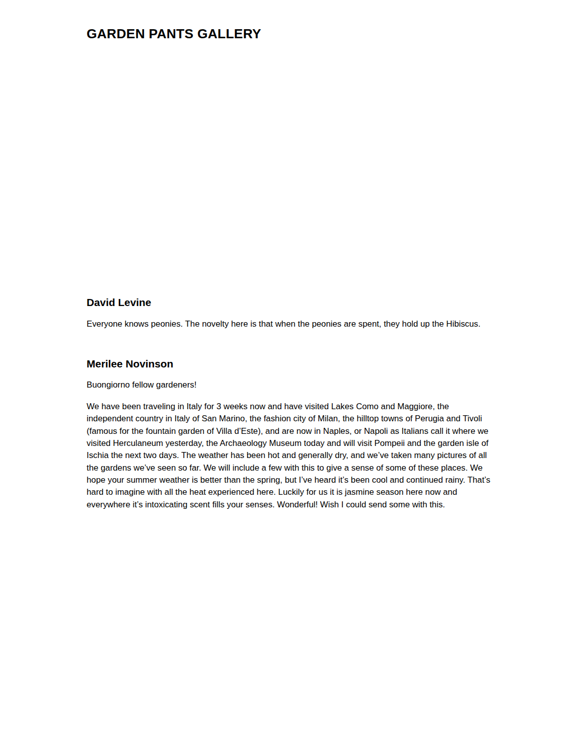GARDEN PANTS GALLERY
David Levine
Everyone knows peonies. The novelty here is that when the peonies are spent, they hold up the Hibiscus.
Merilee Novinson
Buongiorno fellow gardeners!
We have been traveling in Italy for 3 weeks now and have visited Lakes Como and Maggiore, the independent country in Italy of San Marino, the fashion city of Milan, the hilltop towns of Perugia and Tivoli (famous for the fountain garden of Villa d’Este), and are now in Naples, or Napoli as Italians call it where we visited Herculaneum yesterday, the Archaeology Museum today and will visit Pompeii and the garden isle of Ischia the next two days. The weather has been hot and generally dry, and we’ve taken many pictures of all the gardens we’ve seen so far. We will include a few with this to give a sense of some of these places. We hope your summer weather is better than the spring, but I’ve heard it’s been cool and continued rainy. That’s hard to imagine with all the heat experienced here. Luckily for us it is jasmine season here now and everywhere it’s intoxicating scent fills your senses. Wonderful! Wish I could send some with this.